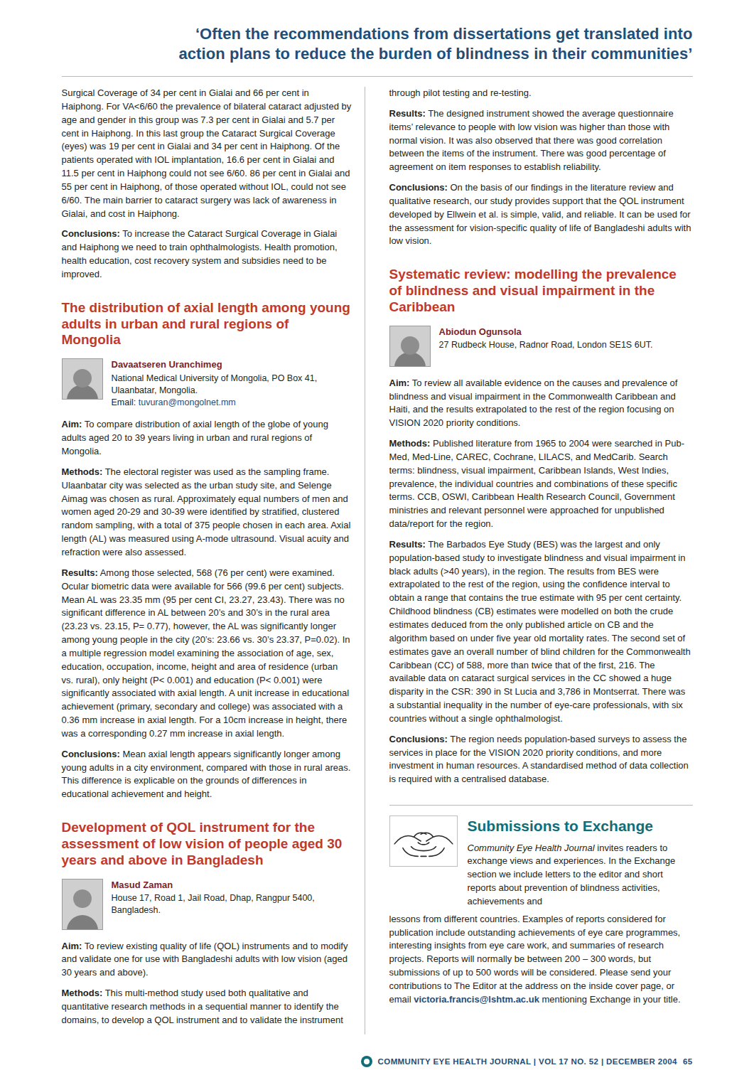‘Often the recommendations from dissertations get translated into
action plans to reduce the burden of blindness in their communities’
Surgical Coverage of 34 per cent in Gialai and 66 per cent in Haiphong. For VA<6/60 the prevalence of bilateral cataract adjusted by age and gender in this group was 7.3 per cent in Gialai and 5.7 per cent in Haiphong. In this last group the Cataract Surgical Coverage (eyes) was 19 per cent in Gialai and 34 per cent in Haiphong. Of the patients operated with IOL implantation, 16.6 per cent in Gialai and 11.5 per cent in Haiphong could not see 6/60. 86 per cent in Gialai and 55 per cent in Haiphong, of those operated without IOL, could not see 6/60. The main barrier to cataract surgery was lack of awareness in Gialai, and cost in Haiphong.
Conclusions: To increase the Cataract Surgical Coverage in Gialai and Haiphong we need to train ophthalmologists. Health promotion, health education, cost recovery system and subsidies need to be improved.
The distribution of axial length among young adults in urban and rural regions of Mongolia
Davaatseren Uranchimeg National Medical University of Mongolia, PO Box 41,
Ulaanbatar, Mongolia.
Email: tuvuran@mongolnet.mm
Aim: To compare distribution of axial length of the globe of young adults aged 20 to 39 years living in urban and rural regions of Mongolia.
Methods: The electoral register was used as the sampling frame. Ulaanbatar city was selected as the urban study site, and Selenge Aimag was chosen as rural. Approximately equal numbers of men and women aged 20-29 and 30-39 were identified by stratified, clustered random sampling, with a total of 375 people chosen in each area. Axial length (AL) was measured using A-mode ultrasound. Visual acuity and refraction were also assessed.
Results: Among those selected, 568 (76 per cent) were examined. Ocular biometric data were available for 566 (99.6 per cent) subjects. Mean AL was 23.35 mm (95 per cent CI, 23.27, 23.43). There was no significant difference in AL between 20’s and 30’s in the rural area (23.23 vs. 23.15, P= 0.77), however, the AL was significantly longer among young people in the city (20’s: 23.66 vs. 30’s 23.37, P=0.02). In a multiple regression model examining the association of age, sex, education, occupation, income, height and area of residence (urban vs. rural), only height (P< 0.001) and education (P< 0.001) were significantly associated with axial length. A unit increase in educational achievement (primary, secondary and college) was associated with a 0.36 mm increase in axial length. For a 10cm increase in height, there was a corresponding 0.27 mm increase in axial length.
Conclusions: Mean axial length appears significantly longer among young adults in a city environment, compared with those in rural areas. This difference is explicable on the grounds of differences in educational achievement and height.
Development of QOL instrument for the assessment of low vision of people aged 30 years and above in Bangladesh
Masud Zaman House 17, Road 1, Jail Road, Dhap, Rangpur 5400, Bangladesh.
Aim: To review existing quality of life (QOL) instruments and to modify and validate one for use with Bangladeshi adults with low vision (aged 30 years and above).
Methods: This multi-method study used both qualitative and quantitative research methods in a sequential manner to identify the domains, to develop a QOL instrument and to validate the instrument
through pilot testing and re-testing.
Results: The designed instrument showed the average questionnaire items’ relevance to people with low vision was higher than those with normal vision. It was also observed that there was good correlation between the items of the instrument. There was good percentage of agreement on item responses to establish reliability.
Conclusions: On the basis of our findings in the literature review and qualitative research, our study provides support that the QOL instrument developed by Ellwein et al. is simple, valid, and reliable. It can be used for the assessment for vision-specific quality of life of Bangladeshi adults with low vision.
Systematic review: modelling the prevalence of blindness and visual impairment in the Caribbean
Abiodun Ogunsola 27 Rudbeck House, Radnor Road, London SE1S 6UT.
Aim: To review all available evidence on the causes and prevalence of blindness and visual impairment in the Commonwealth Caribbean and Haiti, and the results extrapolated to the rest of the region focusing on VISION 2020 priority conditions.
Methods: Published literature from 1965 to 2004 were searched in Pub-Med, Med-Line, CAREC, Cochrane, LILACS, and MedCarib. Search terms: blindness, visual impairment, Caribbean Islands, West Indies, prevalence, the individual countries and combinations of these specific terms. CCB, OSWI, Caribbean Health Research Council, Government ministries and relevant personnel were approached for unpublished data/report for the region.
Results: The Barbados Eye Study (BES) was the largest and only population-based study to investigate blindness and visual impairment in black adults (>40 years), in the region. The results from BES were extrapolated to the rest of the region, using the confidence interval to obtain a range that contains the true estimate with 95 per cent certainty. Childhood blindness (CB) estimates were modelled on both the crude estimates deduced from the only published article on CB and the algorithm based on under five year old mortality rates. The second set of estimates gave an overall number of blind children for the Commonwealth Caribbean (CC) of 588, more than twice that of the first, 216. The available data on cataract surgical services in the CC showed a huge disparity in the CSR: 390 in St Lucia and 3,786 in Montserrat. There was a substantial inequality in the number of eye-care professionals, with six countries without a single ophthalmologist.
Conclusions: The region needs population-based surveys to assess the services in place for the VISION 2020 priority conditions, and more investment in human resources. A standardised method of data collection is required with a centralised database.
Submissions to Exchange
Community Eye Health Journal invites readers to exchange views and experiences. In the Exchange section we include letters to the editor and short reports about prevention of blindness activities, achievements and
lessons from different countries. Examples of reports considered for publication include outstanding achievements of eye care programmes, interesting insights from eye care work, and summaries of research projects. Reports will normally be between 200 – 300 words, but submissions of up to 500 words will be considered. Please send your contributions to The Editor at the address on the inside cover page, or email victoria.francis@lshtm.ac.uk mentioning Exchange in your title.
COMMUNITY EYE HEALTH JOURNAL | VOL 17 NO. 52 | DECEMBER 2004 65